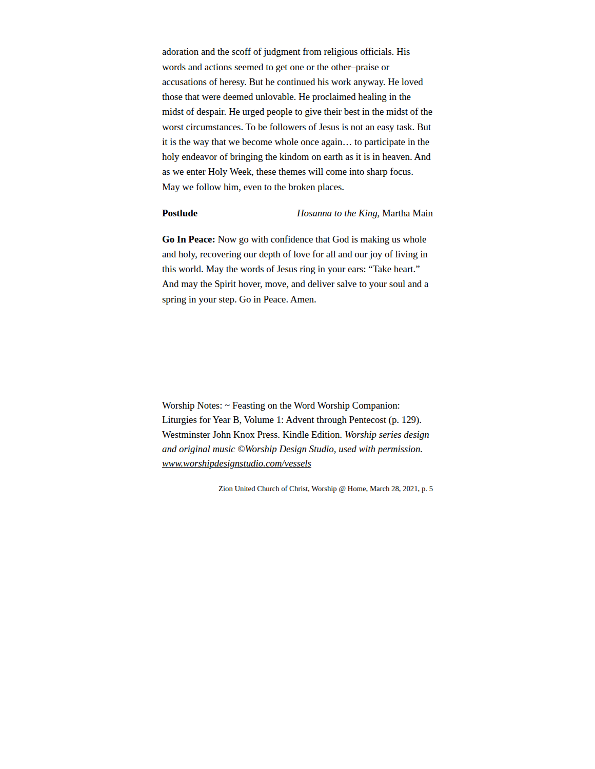adoration and the scoff of judgment from religious officials. His words and actions seemed to get one or the other–praise or accusations of heresy. But he continued his work anyway. He loved those that were deemed unlovable. He proclaimed healing in the midst of despair. He urged people to give their best in the midst of the worst circumstances. To be followers of Jesus is not an easy task. But it is the way that we become whole once again… to participate in the holy endeavor of bringing the kindom on earth as it is in heaven. And as we enter Holy Week, these themes will come into sharp focus. May we follow him, even to the broken places.
Postlude Hosanna to the King, Martha Main
Go In Peace: Now go with confidence that God is making us whole and holy, recovering our depth of love for all and our joy of living in this world. May the words of Jesus ring in your ears: “Take heart.” And may the Spirit hover, move, and deliver salve to your soul and a spring in your step. Go in Peace. Amen.
Worship Notes: ~ Feasting on the Word Worship Companion: Liturgies for Year B, Volume 1: Advent through Pentecost (p. 129). Westminster John Knox Press. Kindle Edition. Worship series design and original music ©Worship Design Studio, used with permission. www.worshipdesignstudio.com/vessels
Zion United Church of Christ, Worship @ Home, March 28, 2021, p. 5